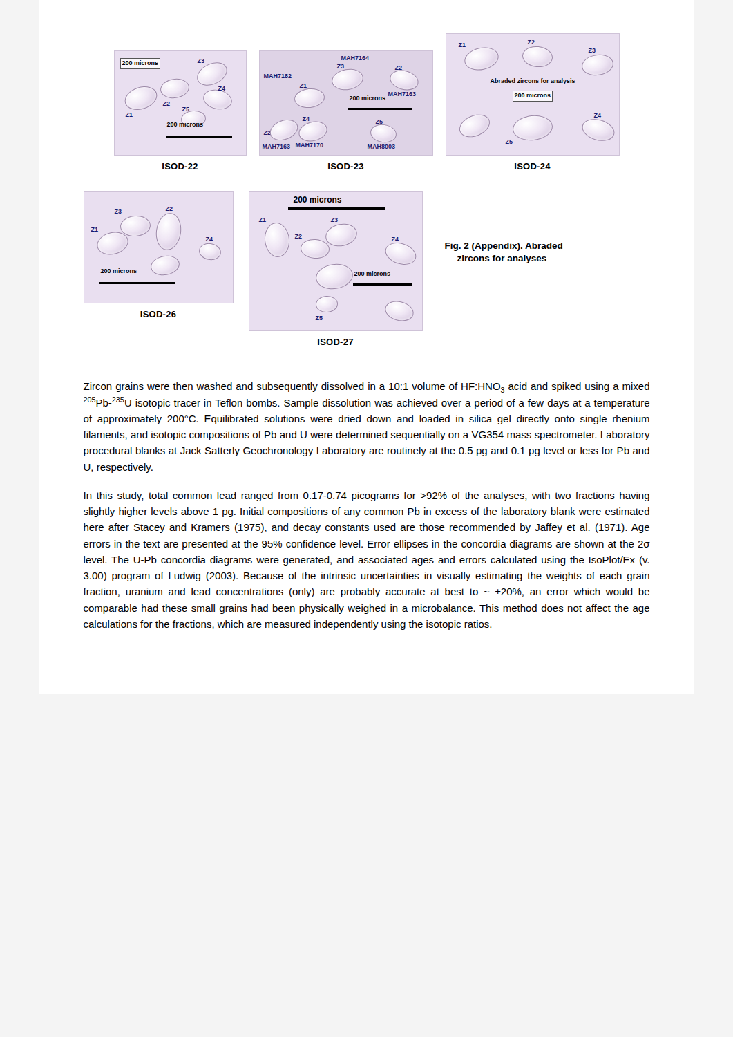200 microns
Z1
Z2
Z3
Z4
Z5
200 microns
ISOD-22
MAH7164
Z3
MAH7182
Z1
Z2
MAH7163
200 microns
Z4
MAH7170
Z5
MAH8003
Z2
MAH7163
ISOD-23
Z1
Z2
Z3
Abraded zircons for analysis
200 microns
Z4
Z5
ISOD-24
Z1
Z3
Z2
Z4
200 microns
ISOD-26
200 microns
Z1
Z3
Z2
Z4
200 microns
Z5
ISOD-27
Fig. 2 (Appendix). Abraded zircons for analyses
Zircon grains were then washed and subsequently dissolved in a 10:1 volume of HF:HNO3 acid and spiked using a mixed 205Pb-235U isotopic tracer in Teflon bombs. Sample dissolution was achieved over a period of a few days at a temperature of approximately 200°C. Equilibrated solutions were dried down and loaded in silica gel directly onto single rhenium filaments, and isotopic compositions of Pb and U were determined sequentially on a VG354 mass spectrometer. Laboratory procedural blanks at Jack Satterly Geochronology Laboratory are routinely at the 0.5 pg and 0.1 pg level or less for Pb and U, respectively.
In this study, total common lead ranged from 0.17-0.74 picograms for >92% of the analyses, with two fractions having slightly higher levels above 1 pg. Initial compositions of any common Pb in excess of the laboratory blank were estimated here after Stacey and Kramers (1975), and decay constants used are those recommended by Jaffey et al. (1971). Age errors in the text are presented at the 95% confidence level. Error ellipses in the concordia diagrams are shown at the 2σ level. The U-Pb concordia diagrams were generated, and associated ages and errors calculated using the IsoPlot/Ex (v. 3.00) program of Ludwig (2003). Because of the intrinsic uncertainties in visually estimating the weights of each grain fraction, uranium and lead concentrations (only) are probably accurate at best to ~ ±20%, an error which would be comparable had these small grains had been physically weighed in a microbalance. This method does not affect the age calculations for the fractions, which are measured independently using the isotopic ratios.